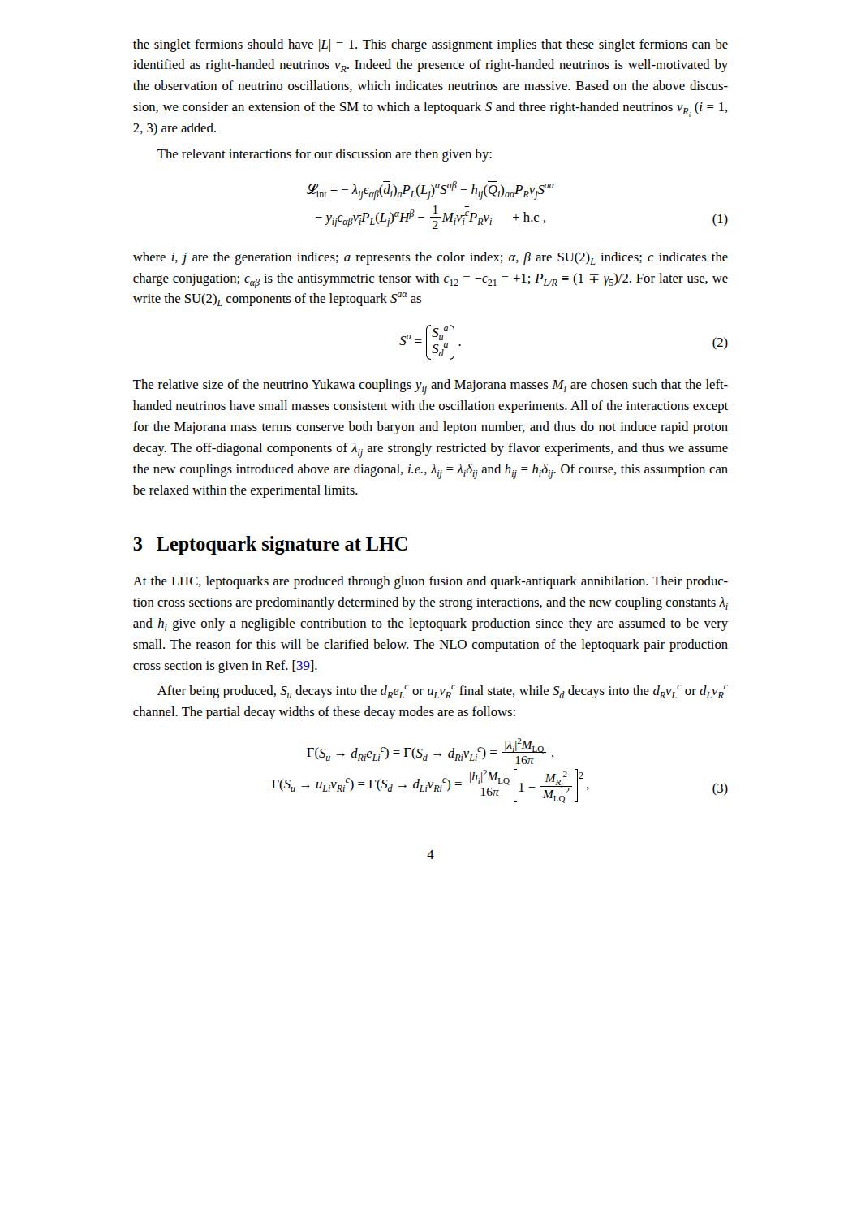the singlet fermions should have |L| = 1. This charge assignment implies that these singlet fermions can be identified as right-handed neutrinos νR. Indeed the presence of right-handed neutrinos is well-motivated by the observation of neutrino oscillations, which indicates neutrinos are massive. Based on the above discussion, we consider an extension of the SM to which a leptoquark S and three right-handed neutrinos νRi (i = 1, 2, 3) are added.
The relevant interactions for our discussion are then given by:
𝓛int = − λij ϵαβ(di)aPL(Lj)αSaβ − hij(Qi)aαPRνjSaα − yij ϵαβ νi PL(Lj)αHβ − 12 Mi νic PRνi + h.c , (1)
where i, j are the generation indices; a represents the color index; α, β are SU(2)L indices; c indicates the charge conjugation; ϵαβ is the antisymmetric tensor with ϵ12 = −ϵ21 = +1; PL/R ≡ (1 ∓ γ5)/2. For later use, we write the SU(2)L components of the leptoquark Saα as
Sa = Sua
Sda . (2)
The relative size of the neutrino Yukawa couplings yij and Majorana masses Mi are chosen such that the left-handed neutrinos have small masses consistent with the oscillation experiments. All of the interactions except for the Majorana mass terms conserve both baryon and lepton number, and thus do not induce rapid proton decay. The off-diagonal components of λij are strongly restricted by flavor experiments, and thus we assume the new couplings introduced above are diagonal, i.e., λij = λiδij and hij = hiδij. Of course, this assumption can be relaxed within the experimental limits.
3 Leptoquark signature at LHC
At the LHC, leptoquarks are produced through gluon fusion and quark-antiquark annihilation. Their production cross sections are predominantly determined by the strong interactions, and the new coupling constants λi and hi give only a negligible contribution to the leptoquark production since they are assumed to be very small. The reason for this will be clarified below. The NLO computation of the leptoquark pair production cross section is given in Ref. [39].
After being produced, Su decays into the dReLc or uLνRc final state, while Sd decays into the dRνLc or dLνRc channel. The partial decay widths of these decay modes are as follows:
Γ(Su → dRieLic) = Γ(Sd → dRiνLic) = |λi|2MLQ 16π , Γ(Su → uLiνRic) = Γ(Sd → dLiνRic) = |hi|2MLQ 16π 1 − MRi2 MLQ22 , (3)
4